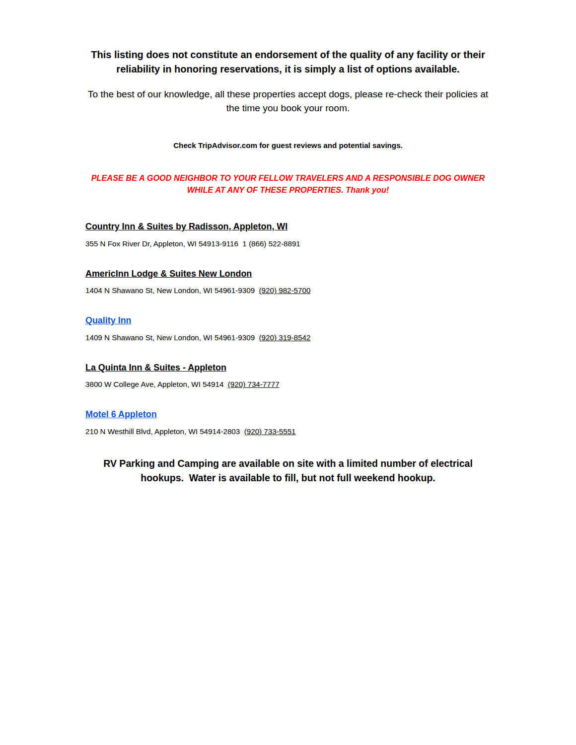This listing does not constitute an endorsement of the quality of any facility or their reliability in honoring reservations, it is simply a list of options available.
To the best of our knowledge, all these properties accept dogs, please re-check their policies at the time you book your room.
Check TripAdvisor.com for guest reviews and potential savings.
PLEASE BE A GOOD NEIGHBOR TO YOUR FELLOW TRAVELERS AND A RESPONSIBLE DOG OWNER WHILE AT ANY OF THESE PROPERTIES. Thank you!
Country Inn & Suites by Radisson, Appleton, WI
355 N Fox River Dr, Appleton, WI 54913-9116 1 (866) 522-8891
AmericInn Lodge & Suites New London
1404 N Shawano St, New London, WI 54961-9309 (920) 982-5700
Quality Inn
1409 N Shawano St, New London, WI 54961-9309 (920) 319-8542
La Quinta Inn & Suites - Appleton
3800 W College Ave, Appleton, WI 54914 (920) 734-7777
Motel 6 Appleton
210 N Westhill Blvd, Appleton, WI 54914-2803 (920) 733-5551
RV Parking and Camping are available on site with a limited number of electrical hookups. Water is available to fill, but not full weekend hookup.